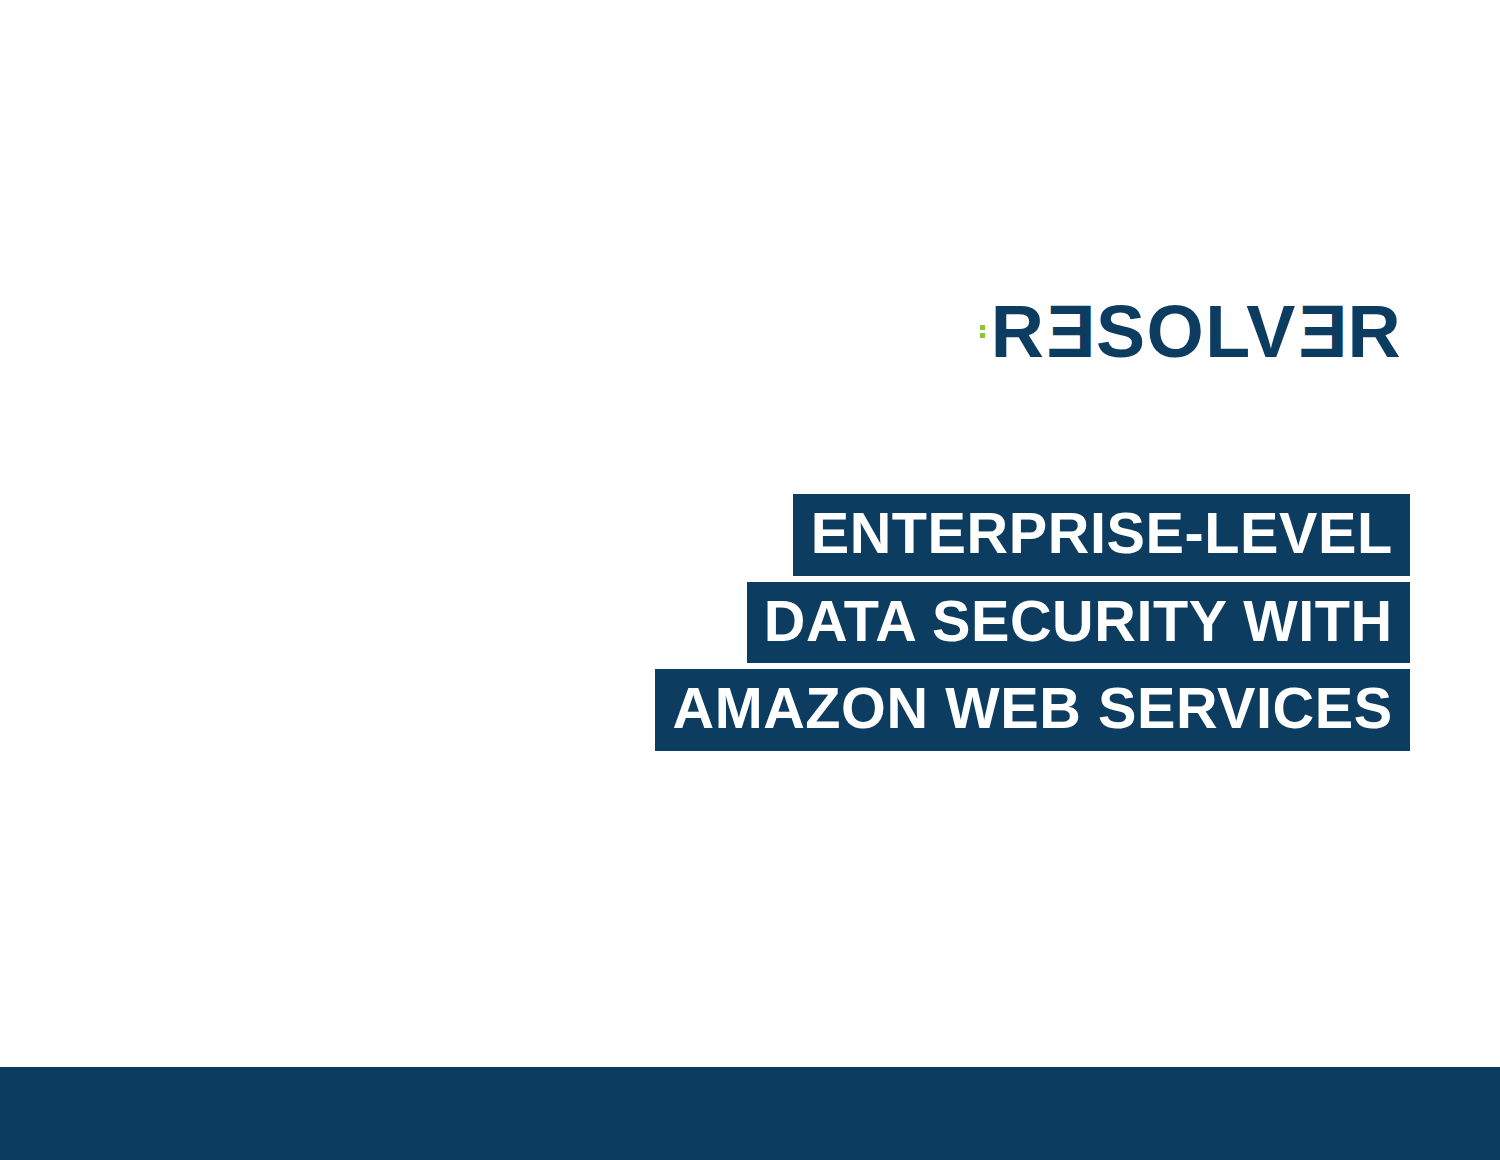RESOLVER
Enterprise-Level Data Security With Amazon Web Services